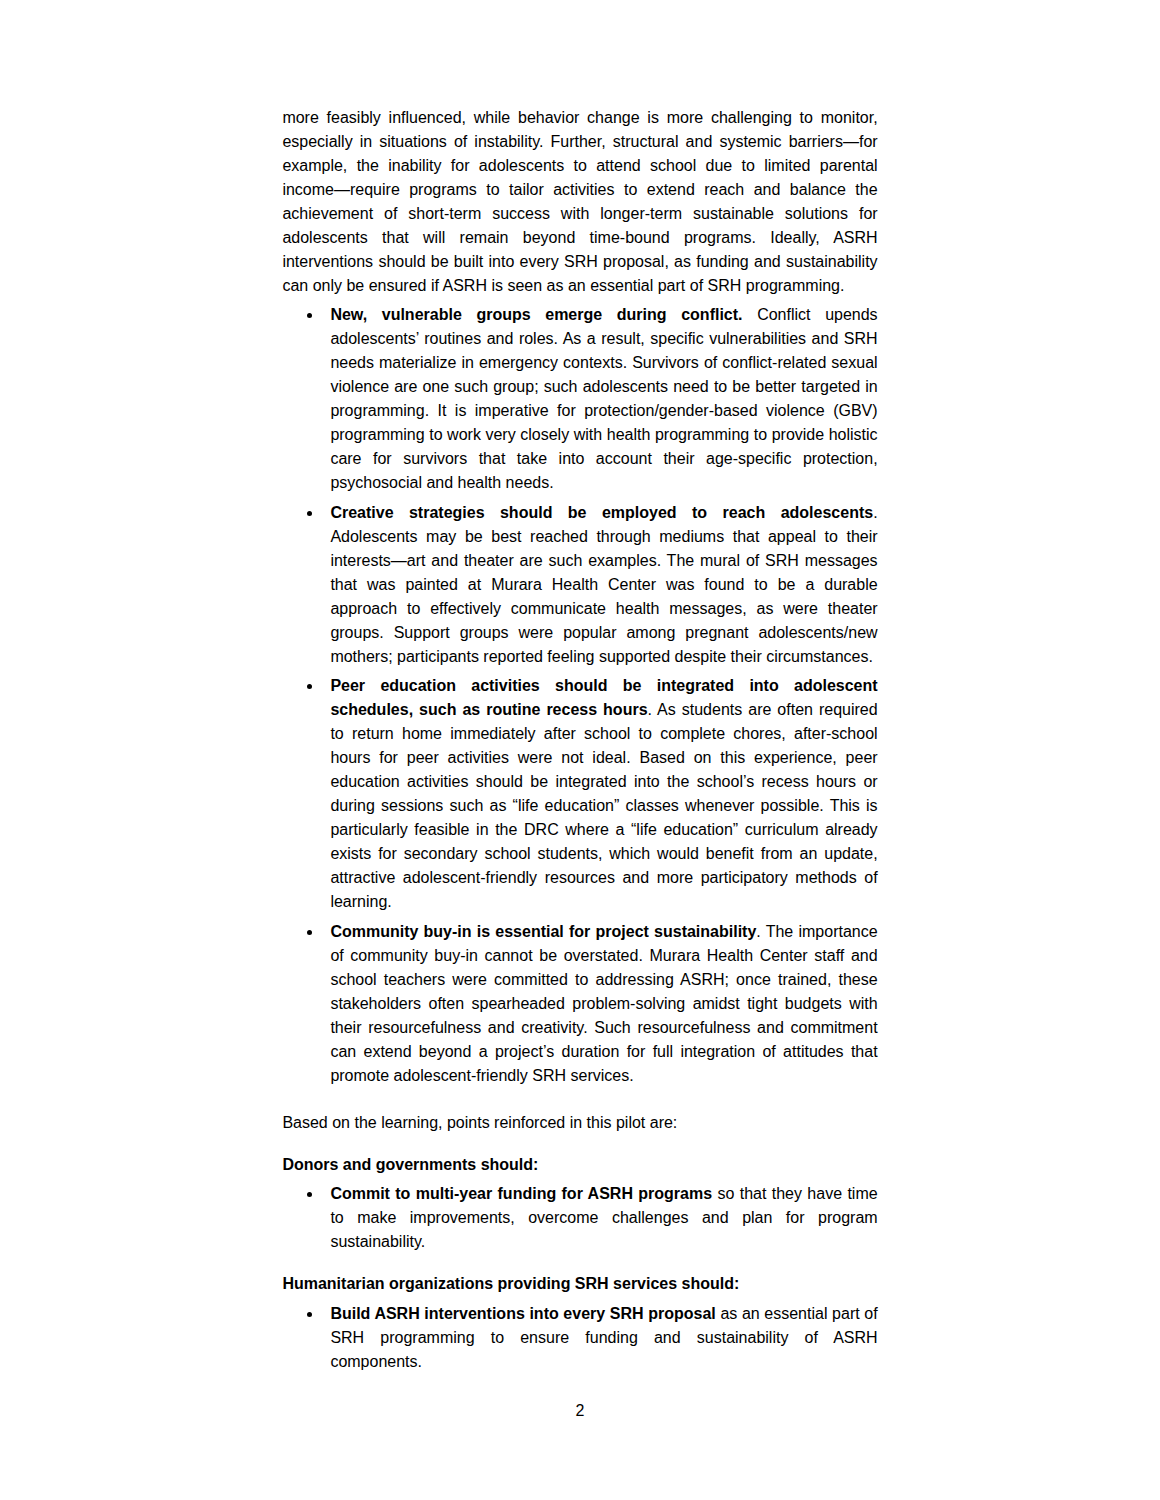more feasibly influenced, while behavior change is more challenging to monitor, especially in situations of instability. Further, structural and systemic barriers—for example, the inability for adolescents to attend school due to limited parental income—require programs to tailor activities to extend reach and balance the achievement of short-term success with longer-term sustainable solutions for adolescents that will remain beyond time-bound programs. Ideally, ASRH interventions should be built into every SRH proposal, as funding and sustainability can only be ensured if ASRH is seen as an essential part of SRH programming.
New, vulnerable groups emerge during conflict. Conflict upends adolescents’ routines and roles. As a result, specific vulnerabilities and SRH needs materialize in emergency contexts. Survivors of conflict-related sexual violence are one such group; such adolescents need to be better targeted in programming. It is imperative for protection/gender-based violence (GBV) programming to work very closely with health programming to provide holistic care for survivors that take into account their age-specific protection, psychosocial and health needs.
Creative strategies should be employed to reach adolescents. Adolescents may be best reached through mediums that appeal to their interests—art and theater are such examples. The mural of SRH messages that was painted at Murara Health Center was found to be a durable approach to effectively communicate health messages, as were theater groups. Support groups were popular among pregnant adolescents/new mothers; participants reported feeling supported despite their circumstances.
Peer education activities should be integrated into adolescent schedules, such as routine recess hours. As students are often required to return home immediately after school to complete chores, after-school hours for peer activities were not ideal. Based on this experience, peer education activities should be integrated into the school’s recess hours or during sessions such as “life education” classes whenever possible. This is particularly feasible in the DRC where a “life education” curriculum already exists for secondary school students, which would benefit from an update, attractive adolescent-friendly resources and more participatory methods of learning.
Community buy-in is essential for project sustainability. The importance of community buy-in cannot be overstated. Murara Health Center staff and school teachers were committed to addressing ASRH; once trained, these stakeholders often spearheaded problem-solving amidst tight budgets with their resourcefulness and creativity. Such resourcefulness and commitment can extend beyond a project’s duration for full integration of attitudes that promote adolescent-friendly SRH services.
Based on the learning, points reinforced in this pilot are:
Donors and governments should:
Commit to multi-year funding for ASRH programs so that they have time to make improvements, overcome challenges and plan for program sustainability.
Humanitarian organizations providing SRH services should:
Build ASRH interventions into every SRH proposal as an essential part of SRH programming to ensure funding and sustainability of ASRH components.
2